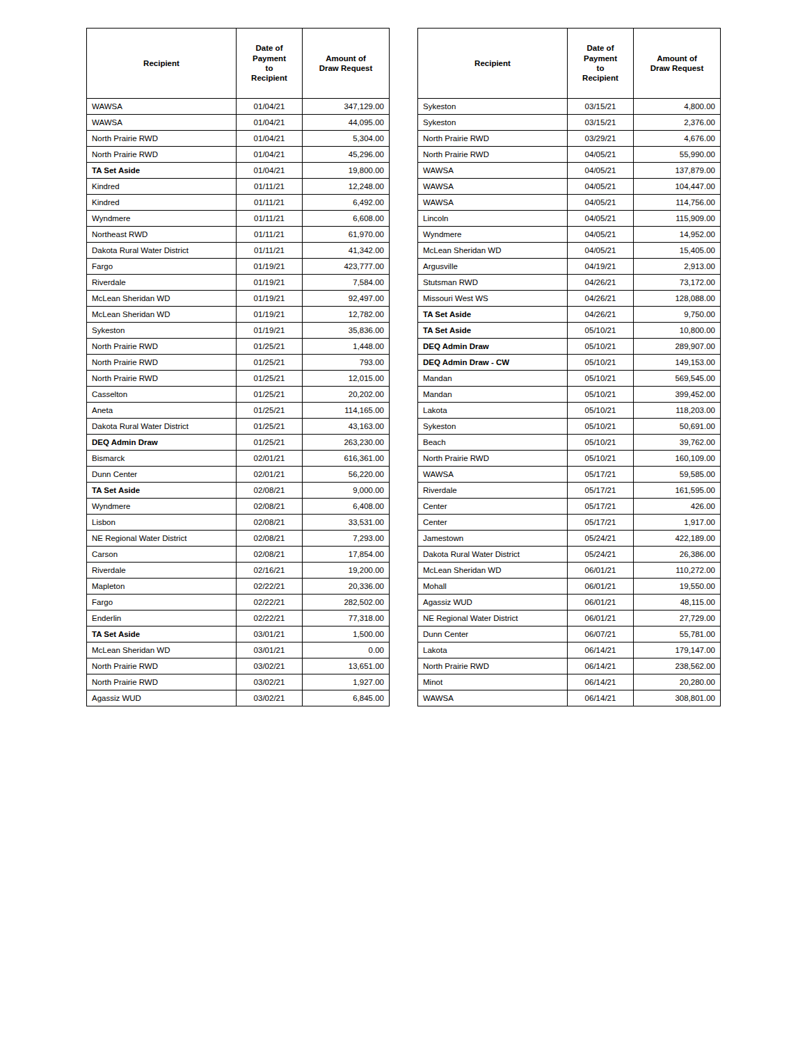| Recipient | Date of Payment to Recipient | Amount of Draw Request |
| --- | --- | --- |
| WAWSA | 01/04/21 | 347,129.00 |
| WAWSA | 01/04/21 | 44,095.00 |
| North Prairie RWD | 01/04/21 | 5,304.00 |
| North Prairie RWD | 01/04/21 | 45,296.00 |
| TA Set Aside | 01/04/21 | 19,800.00 |
| Kindred | 01/11/21 | 12,248.00 |
| Kindred | 01/11/21 | 6,492.00 |
| Wyndmere | 01/11/21 | 6,608.00 |
| Northeast RWD | 01/11/21 | 61,970.00 |
| Dakota Rural Water District | 01/11/21 | 41,342.00 |
| Fargo | 01/19/21 | 423,777.00 |
| Riverdale | 01/19/21 | 7,584.00 |
| McLean Sheridan WD | 01/19/21 | 92,497.00 |
| McLean Sheridan WD | 01/19/21 | 12,782.00 |
| Sykeston | 01/19/21 | 35,836.00 |
| North Prairie RWD | 01/25/21 | 1,448.00 |
| North Prairie RWD | 01/25/21 | 793.00 |
| North Prairie RWD | 01/25/21 | 12,015.00 |
| Casselton | 01/25/21 | 20,202.00 |
| Aneta | 01/25/21 | 114,165.00 |
| Dakota Rural Water District | 01/25/21 | 43,163.00 |
| DEQ Admin Draw | 01/25/21 | 263,230.00 |
| Bismarck | 02/01/21 | 616,361.00 |
| Dunn Center | 02/01/21 | 56,220.00 |
| TA Set Aside | 02/08/21 | 9,000.00 |
| Wyndmere | 02/08/21 | 6,408.00 |
| Lisbon | 02/08/21 | 33,531.00 |
| NE Regional Water District | 02/08/21 | 7,293.00 |
| Carson | 02/08/21 | 17,854.00 |
| Riverdale | 02/16/21 | 19,200.00 |
| Mapleton | 02/22/21 | 20,336.00 |
| Fargo | 02/22/21 | 282,502.00 |
| Enderlin | 02/22/21 | 77,318.00 |
| TA Set Aside | 03/01/21 | 1,500.00 |
| McLean Sheridan WD | 03/01/21 | 0.00 |
| North Prairie RWD | 03/02/21 | 13,651.00 |
| North Prairie RWD | 03/02/21 | 1,927.00 |
| Agassiz WUD | 03/02/21 | 6,845.00 |
| Recipient | Date of Payment to Recipient | Amount of Draw Request |
| --- | --- | --- |
| Sykeston | 03/15/21 | 4,800.00 |
| Sykeston | 03/15/21 | 2,376.00 |
| North Prairie RWD | 03/29/21 | 4,676.00 |
| North Prairie RWD | 04/05/21 | 55,990.00 |
| WAWSA | 04/05/21 | 137,879.00 |
| WAWSA | 04/05/21 | 104,447.00 |
| WAWSA | 04/05/21 | 114,756.00 |
| Lincoln | 04/05/21 | 115,909.00 |
| Wyndmere | 04/05/21 | 14,952.00 |
| McLean Sheridan WD | 04/05/21 | 15,405.00 |
| Argusville | 04/19/21 | 2,913.00 |
| Stutsman RWD | 04/26/21 | 73,172.00 |
| Missouri West WS | 04/26/21 | 128,088.00 |
| TA Set Aside | 04/26/21 | 9,750.00 |
| TA Set Aside | 05/10/21 | 10,800.00 |
| DEQ Admin Draw | 05/10/21 | 289,907.00 |
| DEQ Admin Draw - CW | 05/10/21 | 149,153.00 |
| Mandan | 05/10/21 | 569,545.00 |
| Mandan | 05/10/21 | 399,452.00 |
| Lakota | 05/10/21 | 118,203.00 |
| Sykeston | 05/10/21 | 50,691.00 |
| Beach | 05/10/21 | 39,762.00 |
| North Prairie RWD | 05/10/21 | 160,109.00 |
| WAWSA | 05/17/21 | 59,585.00 |
| Riverdale | 05/17/21 | 161,595.00 |
| Center | 05/17/21 | 426.00 |
| Center | 05/17/21 | 1,917.00 |
| Jamestown | 05/24/21 | 422,189.00 |
| Dakota Rural Water District | 05/24/21 | 26,386.00 |
| McLean Sheridan WD | 06/01/21 | 110,272.00 |
| Mohall | 06/01/21 | 19,550.00 |
| Agassiz WUD | 06/01/21 | 48,115.00 |
| NE Regional Water District | 06/01/21 | 27,729.00 |
| Dunn Center | 06/07/21 | 55,781.00 |
| Lakota | 06/14/21 | 179,147.00 |
| North Prairie RWD | 06/14/21 | 238,562.00 |
| Minot | 06/14/21 | 20,280.00 |
| WAWSA | 06/14/21 | 308,801.00 |